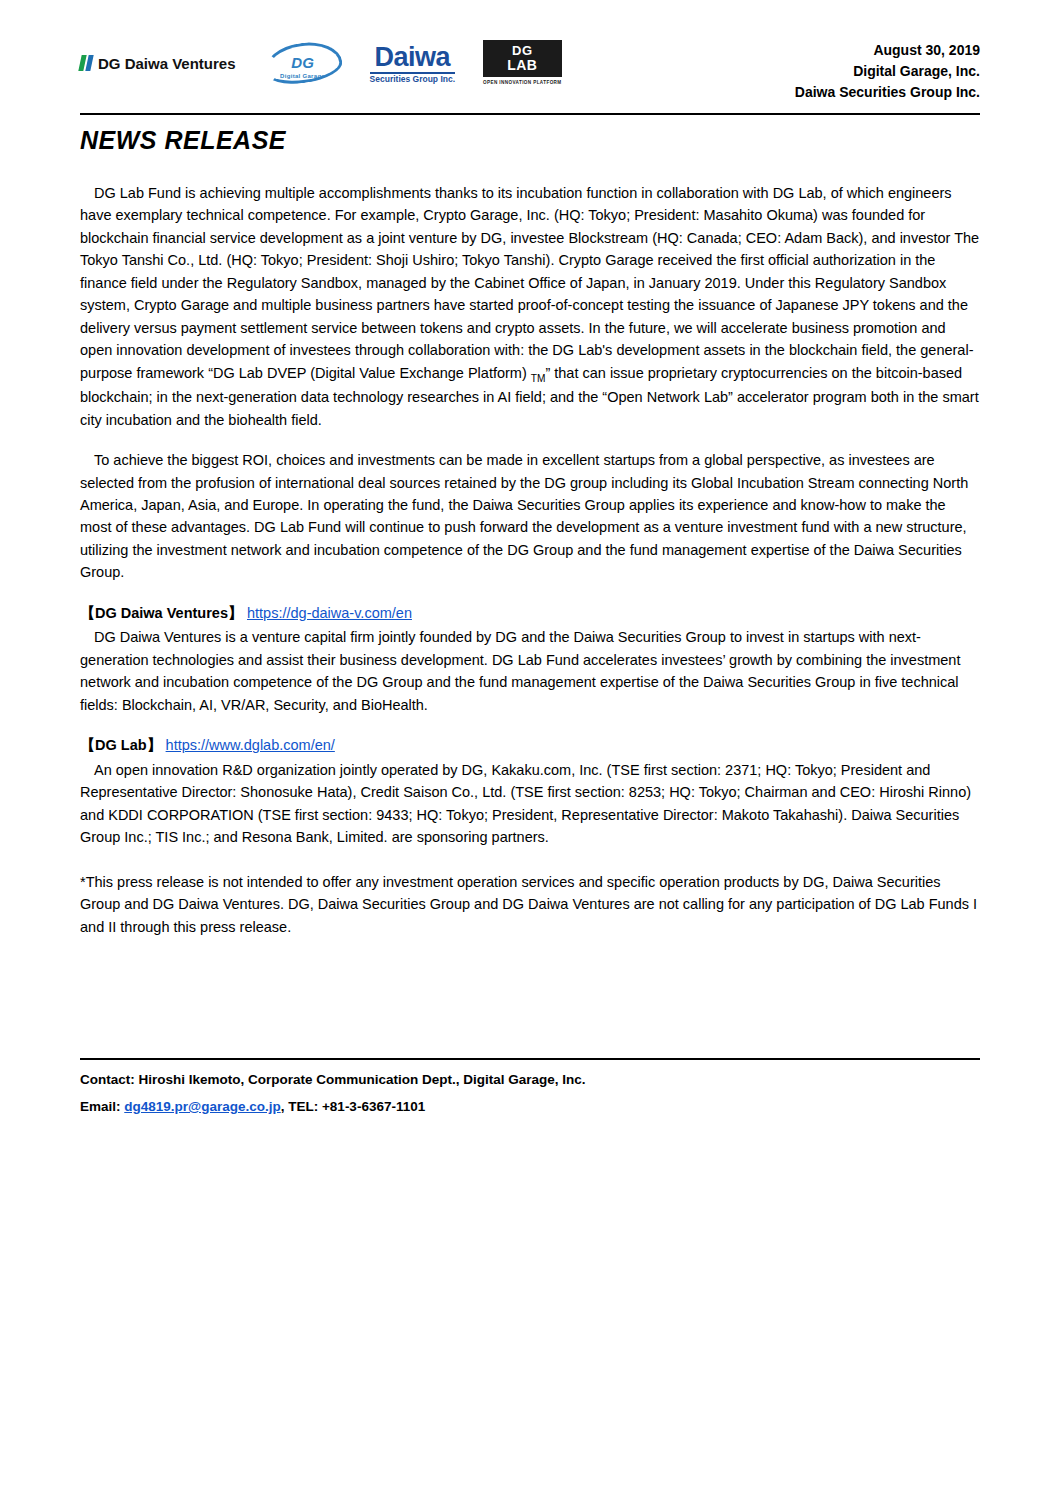DG Daiwa Ventures
DG
Digital Garage
Daiwa
Securities Group Inc.
DG
LAB
OPEN INNOVATION PLATFORM
August 30, 2019
Digital Garage, Inc.
Daiwa Securities Group Inc.
NEWS RELEASE
DG Lab Fund is achieving multiple accomplishments thanks to its incubation function in collaboration with DG Lab, of which engineers have exemplary technical competence. For example, Crypto Garage, Inc. (HQ: Tokyo; President: Masahito Okuma) was founded for blockchain financial service development as a joint venture by DG, investee Blockstream (HQ: Canada; CEO: Adam Back), and investor The Tokyo Tanshi Co., Ltd. (HQ: Tokyo; President: Shoji Ushiro; Tokyo Tanshi). Crypto Garage received the first official authorization in the finance field under the Regulatory Sandbox, managed by the Cabinet Office of Japan, in January 2019. Under this Regulatory Sandbox system, Crypto Garage and multiple business partners have started proof-of-concept testing the issuance of Japanese JPY tokens and the delivery versus payment settlement service between tokens and crypto assets. In the future, we will accelerate business promotion and open innovation development of investees through collaboration with: the DG Lab's development assets in the blockchain field, the general-purpose framework “DG Lab DVEP (Digital Value Exchange Platform) TM” that can issue proprietary cryptocurrencies on the bitcoin-based blockchain; in the next-generation data technology researches in AI field; and the “Open Network Lab” accelerator program both in the smart city incubation and the biohealth field.
To achieve the biggest ROI, choices and investments can be made in excellent startups from a global perspective, as investees are selected from the profusion of international deal sources retained by the DG group including its Global Incubation Stream connecting North America, Japan, Asia, and Europe. In operating the fund, the Daiwa Securities Group applies its experience and know-how to make the most of these advantages. DG Lab Fund will continue to push forward the development as a venture investment fund with a new structure, utilizing the investment network and incubation competence of the DG Group and the fund management expertise of the Daiwa Securities Group.
【DG Daiwa Ventures】 https://dg-daiwa-v.com/en
DG Daiwa Ventures is a venture capital firm jointly founded by DG and the Daiwa Securities Group to invest in startups with next-generation technologies and assist their business development. DG Lab Fund accelerates investees’ growth by combining the investment network and incubation competence of the DG Group and the fund management expertise of the Daiwa Securities Group in five technical fields: Blockchain, AI, VR/AR, Security, and BioHealth.
【DG Lab】 https://www.dglab.com/en/
An open innovation R&D organization jointly operated by DG, Kakaku.com, Inc. (TSE first section: 2371; HQ: Tokyo; President and Representative Director: Shonosuke Hata), Credit Saison Co., Ltd. (TSE first section: 8253; HQ: Tokyo; Chairman and CEO: Hiroshi Rinno) and KDDI CORPORATION (TSE first section: 9433; HQ: Tokyo; President, Representative Director: Makoto Takahashi). Daiwa Securities Group Inc.; TIS Inc.; and Resona Bank, Limited. are sponsoring partners.
*This press release is not intended to offer any investment operation services and specific operation products by DG, Daiwa Securities Group and DG Daiwa Ventures. DG, Daiwa Securities Group and DG Daiwa Ventures are not calling for any participation of DG Lab Funds I and II through this press release.
Contact: Hiroshi Ikemoto, Corporate Communication Dept., Digital Garage, Inc.
Email: dg4819.pr@garage.co.jp, TEL: +81-3-6367-1101